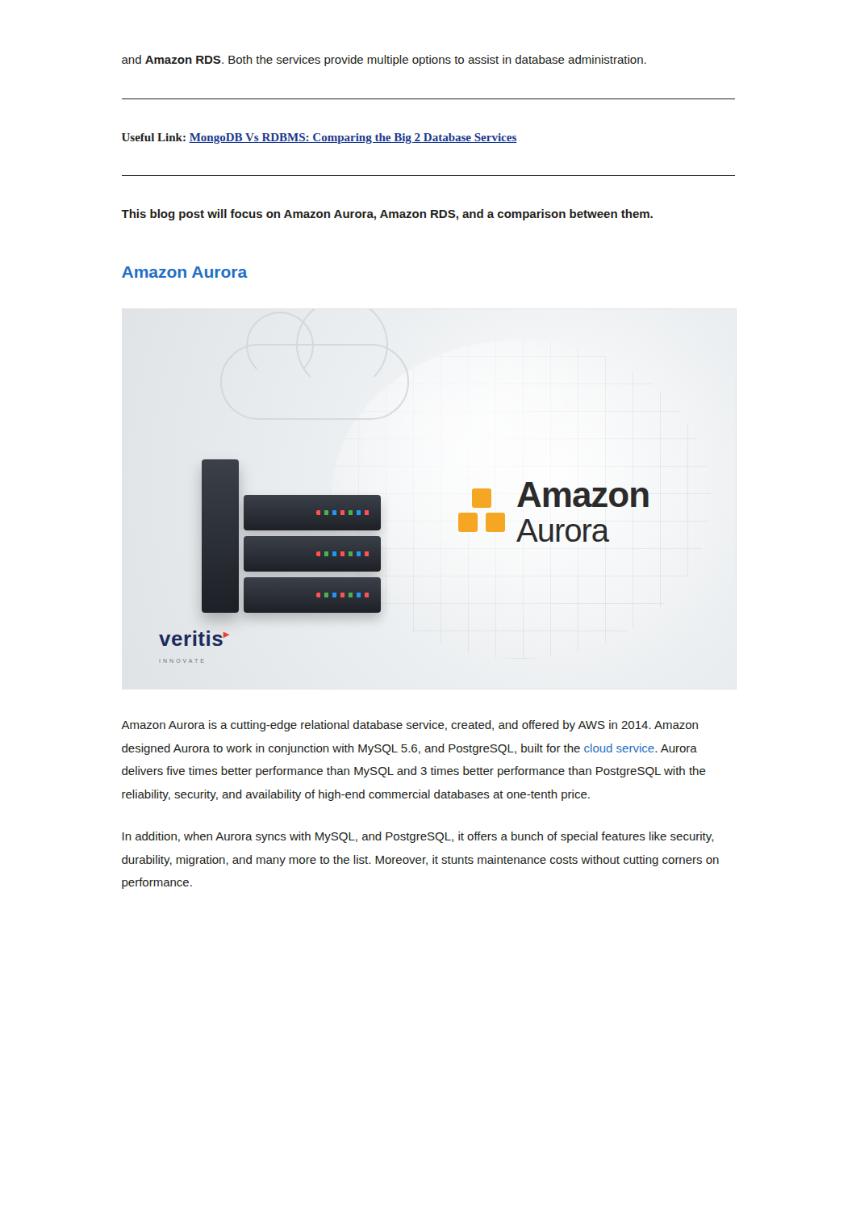and Amazon RDS. Both the services provide multiple options to assist in database administration.
Useful Link: MongoDB Vs RDBMS: Comparing the Big 2 Database Services
This blog post will focus on Amazon Aurora, Amazon RDS, and a comparison between them.
Amazon Aurora
Amazon
Aurora
veritis▸INNOVATE
Amazon Aurora is a cutting-edge relational database service, created, and offered by AWS in 2014. Amazon designed Aurora to work in conjunction with MySQL 5.6, and PostgreSQL, built for the cloud service. Aurora delivers five times better performance than MySQL and 3 times better performance than PostgreSQL with the reliability, security, and availability of high-end commercial databases at one-tenth price.
In addition, when Aurora syncs with MySQL, and PostgreSQL, it offers a bunch of special features like security, durability, migration, and many more to the list. Moreover, it stunts maintenance costs without cutting corners on performance.